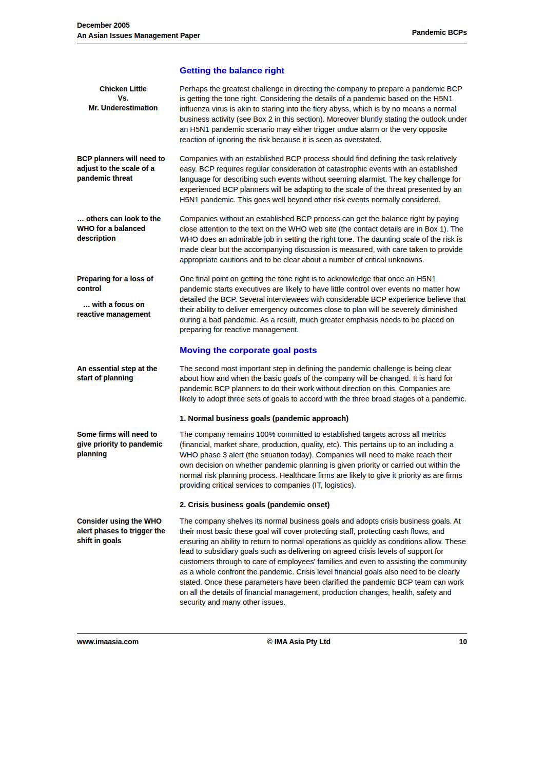December 2005
An Asian Issues Management Paper
Pandemic BCPs
Getting the balance right
Chicken Little
Vs.
Mr. Underestimation
Perhaps the greatest challenge in directing the company to prepare a pandemic BCP is getting the tone right. Considering the details of a pandemic based on the H5N1 influenza virus is akin to staring into the fiery abyss, which is by no means a normal business activity (see Box 2 in this section). Moreover bluntly stating the outlook under an H5N1 pandemic scenario may either trigger undue alarm or the very opposite reaction of ignoring the risk because it is seen as overstated.
BCP planners will need to adjust to the scale of a pandemic threat
Companies with an established BCP process should find defining the task relatively easy. BCP requires regular consideration of catastrophic events with an established language for describing such events without seeming alarmist. The key challenge for experienced BCP planners will be adapting to the scale of the threat presented by an H5N1 pandemic. This goes well beyond other risk events normally considered.
… others can look to the WHO for a balanced description
Companies without an established BCP process can get the balance right by paying close attention to the text on the WHO web site (the contact details are in Box 1). The WHO does an admirable job in setting the right tone. The daunting scale of the risk is made clear but the accompanying discussion is measured, with care taken to provide appropriate cautions and to be clear about a number of critical unknowns.
Preparing for a loss of control
… with a focus on reactive management
One final point on getting the tone right is to acknowledge that once an H5N1 pandemic starts executives are likely to have little control over events no matter how detailed the BCP. Several interviewees with considerable BCP experience believe that their ability to deliver emergency outcomes close to plan will be severely diminished during a bad pandemic. As a result, much greater emphasis needs to be placed on preparing for reactive management.
Moving the corporate goal posts
An essential step at the start of planning
The second most important step in defining the pandemic challenge is being clear about how and when the basic goals of the company will be changed. It is hard for pandemic BCP planners to do their work without direction on this. Companies are likely to adopt three sets of goals to accord with the three broad stages of a pandemic.
1. Normal business goals (pandemic approach)
Some firms will need to give priority to pandemic planning
The company remains 100% committed to established targets across all metrics (financial, market share, production, quality, etc). This pertains up to an including a WHO phase 3 alert (the situation today). Companies will need to make reach their own decision on whether pandemic planning is given priority or carried out within the normal risk planning process. Healthcare firms are likely to give it priority as are firms providing critical services to companies (IT, logistics).
2. Crisis business goals (pandemic onset)
Consider using the WHO alert phases to trigger the shift in goals
The company shelves its normal business goals and adopts crisis business goals. At their most basic these goal will cover protecting staff, protecting cash flows, and ensuring an ability to return to normal operations as quickly as conditions allow. These lead to subsidiary goals such as delivering on agreed crisis levels of support for customers through to care of employees' families and even to assisting the community as a whole confront the pandemic. Crisis level financial goals also need to be clearly stated. Once these parameters have been clarified the pandemic BCP team can work on all the details of financial management, production changes, health, safety and security and many other issues.
www.imaasia.com
© IMA Asia Pty Ltd
10